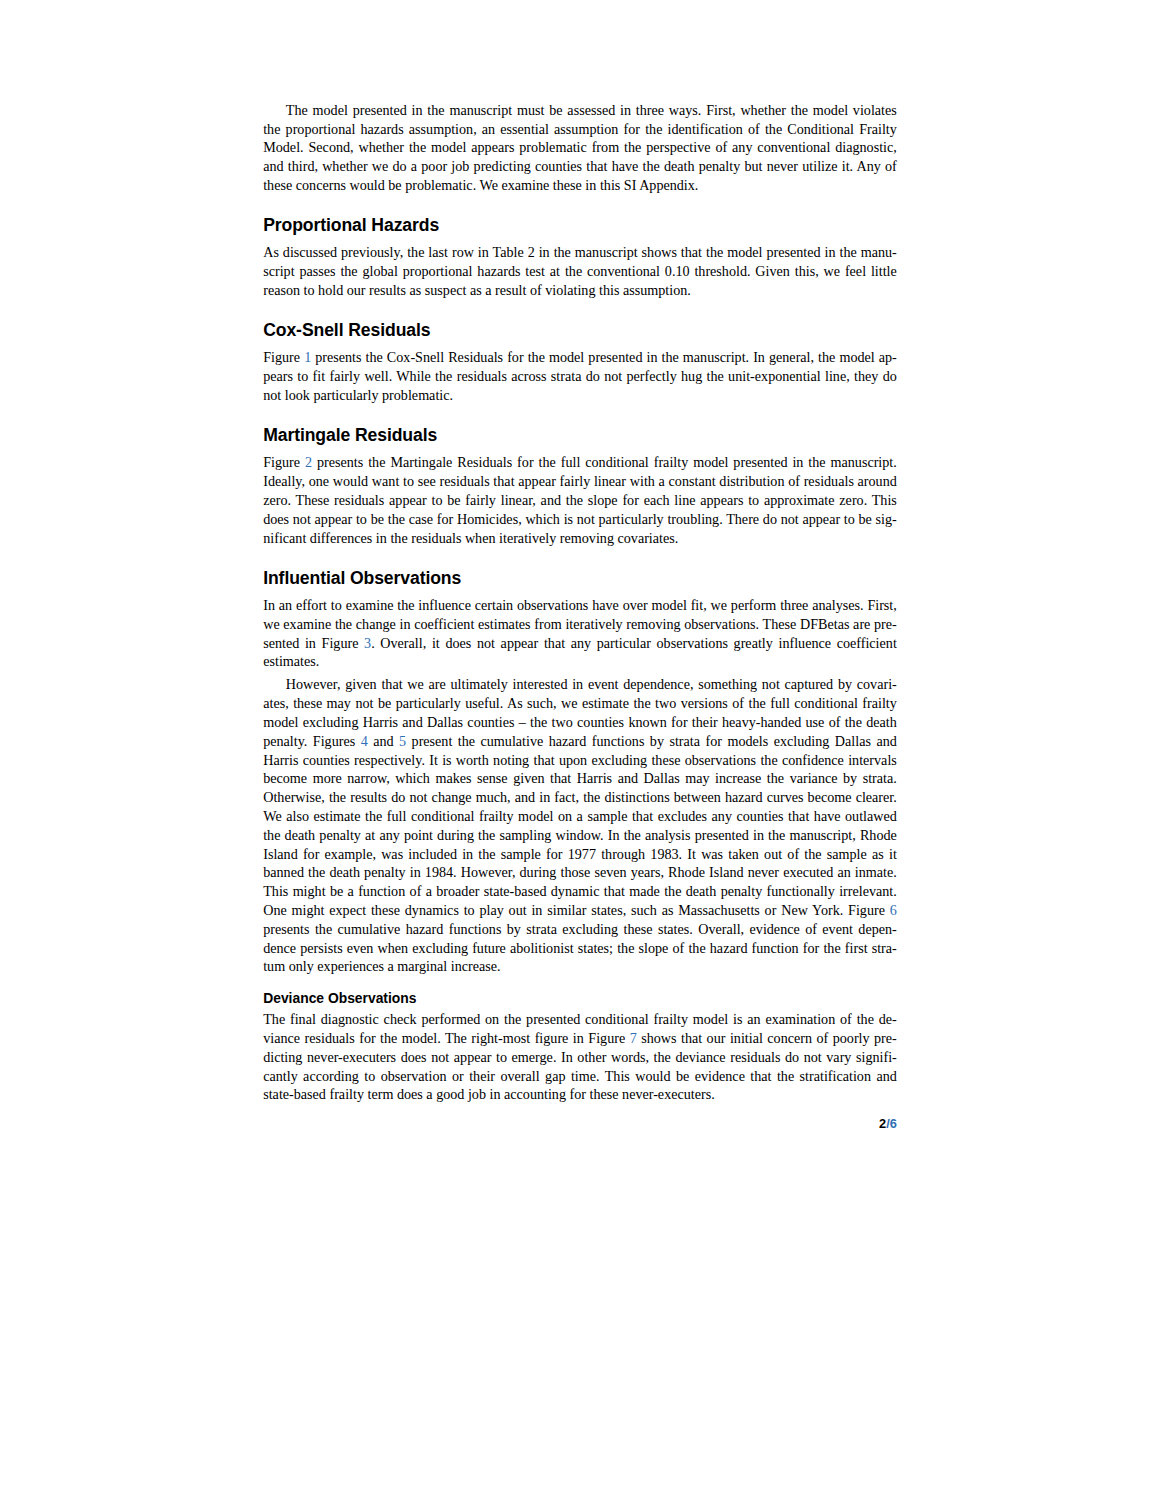The model presented in the manuscript must be assessed in three ways. First, whether the model violates the proportional hazards assumption, an essential assumption for the identification of the Conditional Frailty Model. Second, whether the model appears problematic from the perspective of any conventional diagnostic, and third, whether we do a poor job predicting counties that have the death penalty but never utilize it. Any of these concerns would be problematic. We examine these in this SI Appendix.
Proportional Hazards
As discussed previously, the last row in Table 2 in the manuscript shows that the model presented in the manuscript passes the global proportional hazards test at the conventional 0.10 threshold. Given this, we feel little reason to hold our results as suspect as a result of violating this assumption.
Cox-Snell Residuals
Figure 1 presents the Cox-Snell Residuals for the model presented in the manuscript. In general, the model appears to fit fairly well. While the residuals across strata do not perfectly hug the unit-exponential line, they do not look particularly problematic.
Martingale Residuals
Figure 2 presents the Martingale Residuals for the full conditional frailty model presented in the manuscript. Ideally, one would want to see residuals that appear fairly linear with a constant distribution of residuals around zero. These residuals appear to be fairly linear, and the slope for each line appears to approximate zero. This does not appear to be the case for Homicides, which is not particularly troubling. There do not appear to be significant differences in the residuals when iteratively removing covariates.
Influential Observations
In an effort to examine the influence certain observations have over model fit, we perform three analyses. First, we examine the change in coefficient estimates from iteratively removing observations. These DFBetas are presented in Figure 3. Overall, it does not appear that any particular observations greatly influence coefficient estimates.
However, given that we are ultimately interested in event dependence, something not captured by covariates, these may not be particularly useful. As such, we estimate the two versions of the full conditional frailty model excluding Harris and Dallas counties – the two counties known for their heavy-handed use of the death penalty. Figures 4 and 5 present the cumulative hazard functions by strata for models excluding Dallas and Harris counties respectively. It is worth noting that upon excluding these observations the confidence intervals become more narrow, which makes sense given that Harris and Dallas may increase the variance by strata. Otherwise, the results do not change much, and in fact, the distinctions between hazard curves become clearer. We also estimate the full conditional frailty model on a sample that excludes any counties that have outlawed the death penalty at any point during the sampling window. In the analysis presented in the manuscript, Rhode Island for example, was included in the sample for 1977 through 1983. It was taken out of the sample as it banned the death penalty in 1984. However, during those seven years, Rhode Island never executed an inmate. This might be a function of a broader state-based dynamic that made the death penalty functionally irrelevant. One might expect these dynamics to play out in similar states, such as Massachusetts or New York. Figure 6 presents the cumulative hazard functions by strata excluding these states. Overall, evidence of event dependence persists even when excluding future abolitionist states; the slope of the hazard function for the first stratum only experiences a marginal increase.
Deviance Observations
The final diagnostic check performed on the presented conditional frailty model is an examination of the deviance residuals for the model. The right-most figure in Figure 7 shows that our initial concern of poorly predicting never-executers does not appear to emerge. In other words, the deviance residuals do not vary significantly according to observation or their overall gap time. This would be evidence that the stratification and state-based frailty term does a good job in accounting for these never-executers.
2/6